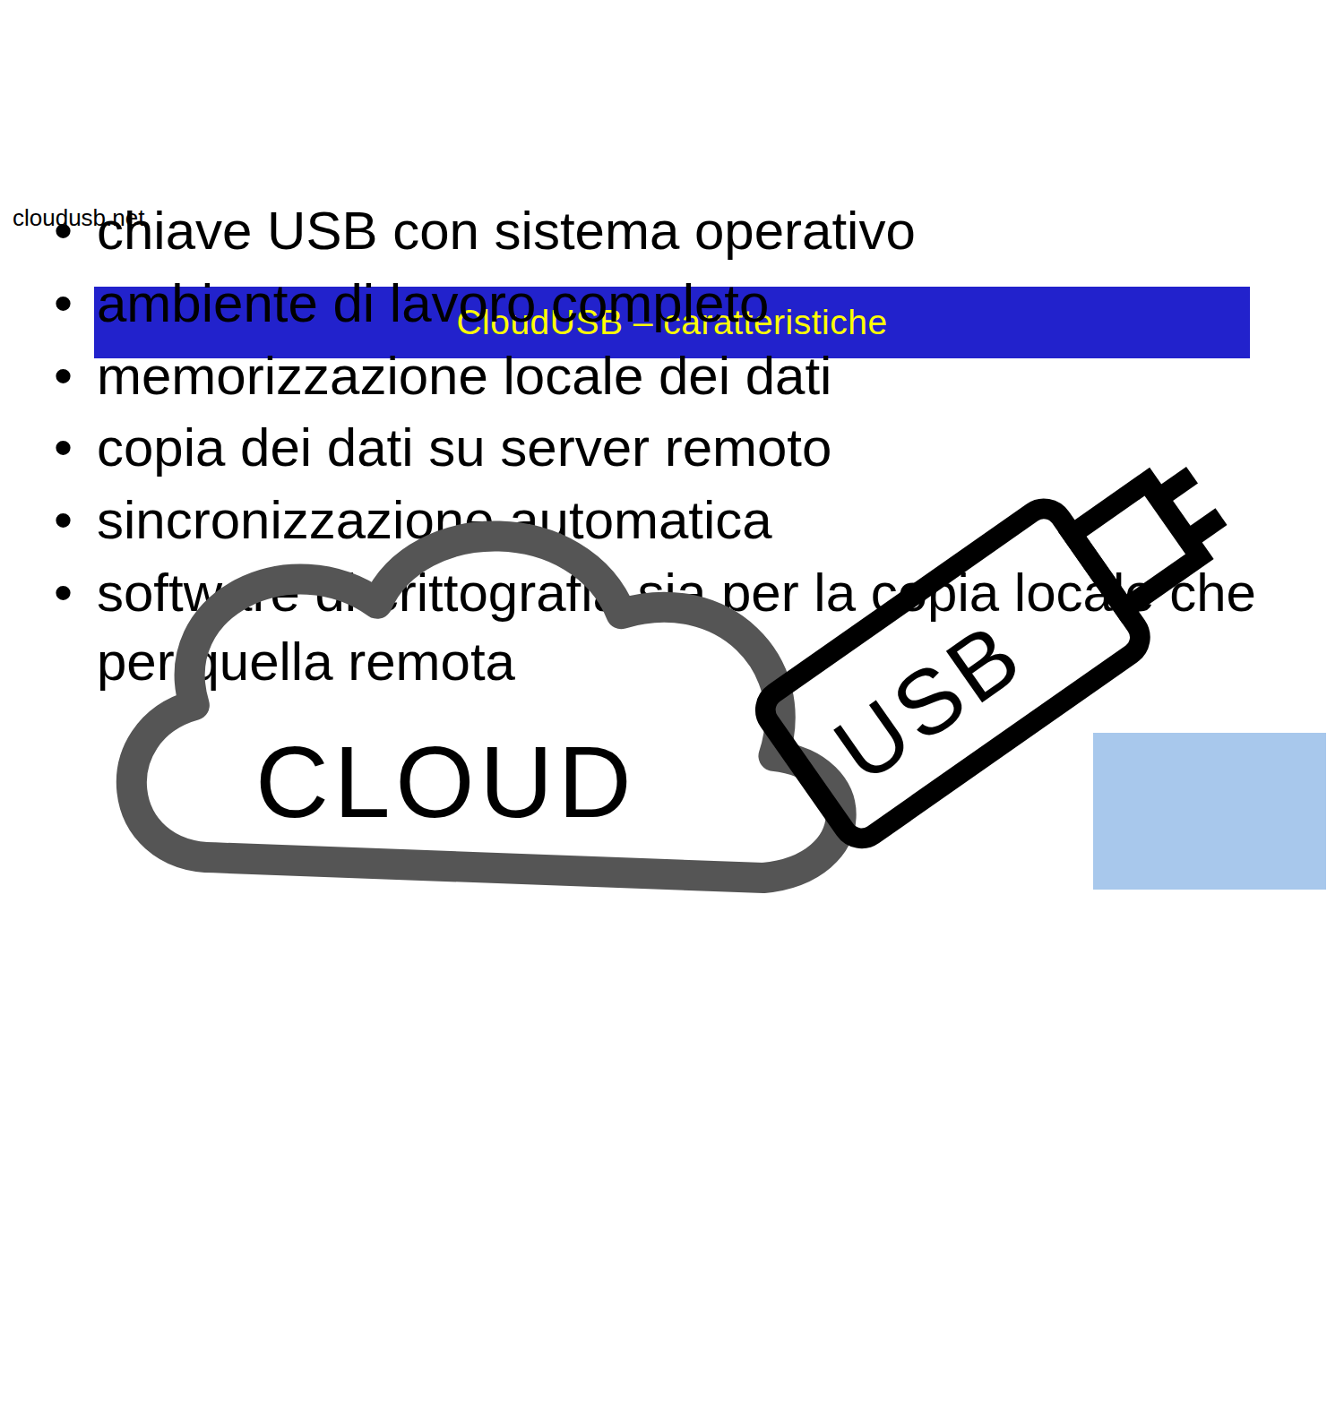CloudUSB – caratteristiche
chiave USB con sistema operativo
ambiente di lavoro completo
memorizzazione locale dei dati
copia dei dati su server remoto
sincronizzazione automatica
software di crittografia sia per la copia locale che per quella remota
cloudusb.net CLOUD USB